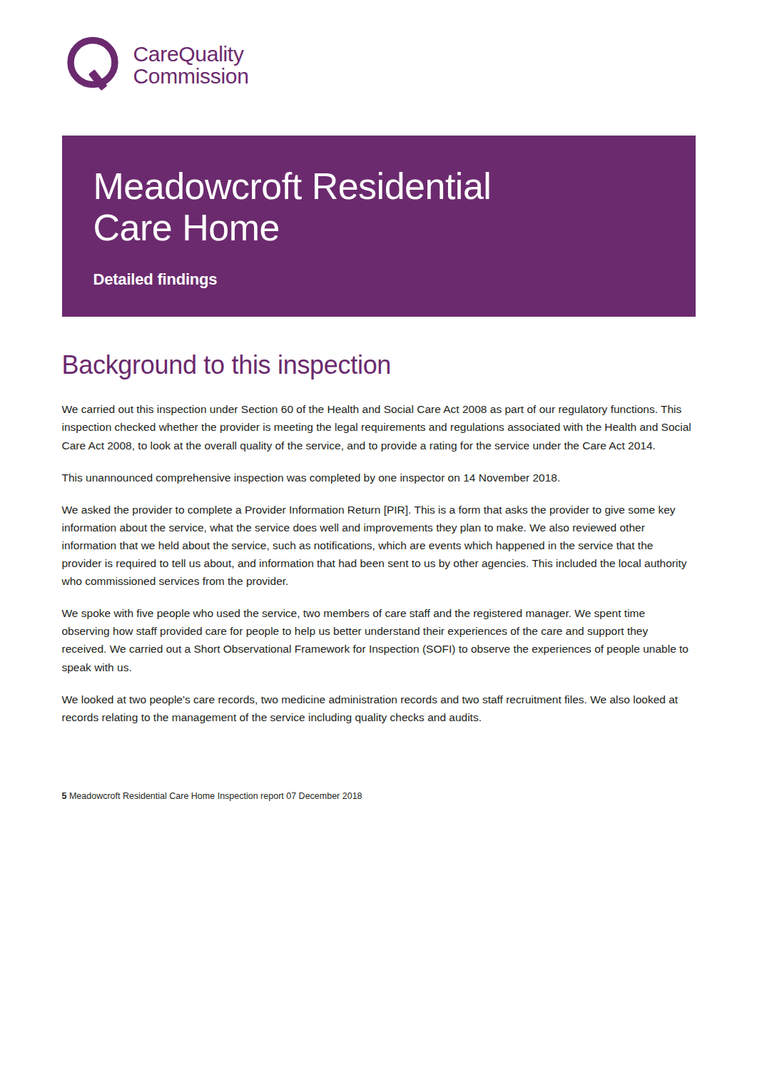CareQuality Commission
Meadowcroft Residential
Care Home
Detailed findings
Background to this inspection
We carried out this inspection under Section 60 of the Health and Social Care Act 2008 as part of our regulatory functions. This inspection checked whether the provider is meeting the legal requirements and regulations associated with the Health and Social Care Act 2008, to look at the overall quality of the service, and to provide a rating for the service under the Care Act 2014.
This unannounced comprehensive inspection was completed by one inspector on 14 November 2018.
We asked the provider to complete a Provider Information Return [PIR]. This is a form that asks the provider to give some key information about the service, what the service does well and improvements they plan to make. We also reviewed other information that we held about the service, such as notifications, which are events which happened in the service that the provider is required to tell us about, and information that had been sent to us by other agencies. This included the local authority who commissioned services from the provider.
We spoke with five people who used the service, two members of care staff and the registered manager. We spent time observing how staff provided care for people to help us better understand their experiences of the care and support they received. We carried out a Short Observational Framework for Inspection (SOFI) to observe the experiences of people unable to speak with us.
We looked at two people's care records, two medicine administration records and two staff recruitment files. We also looked at records relating to the management of the service including quality checks and audits.
5 Meadowcroft Residential Care Home Inspection report 07 December 2018